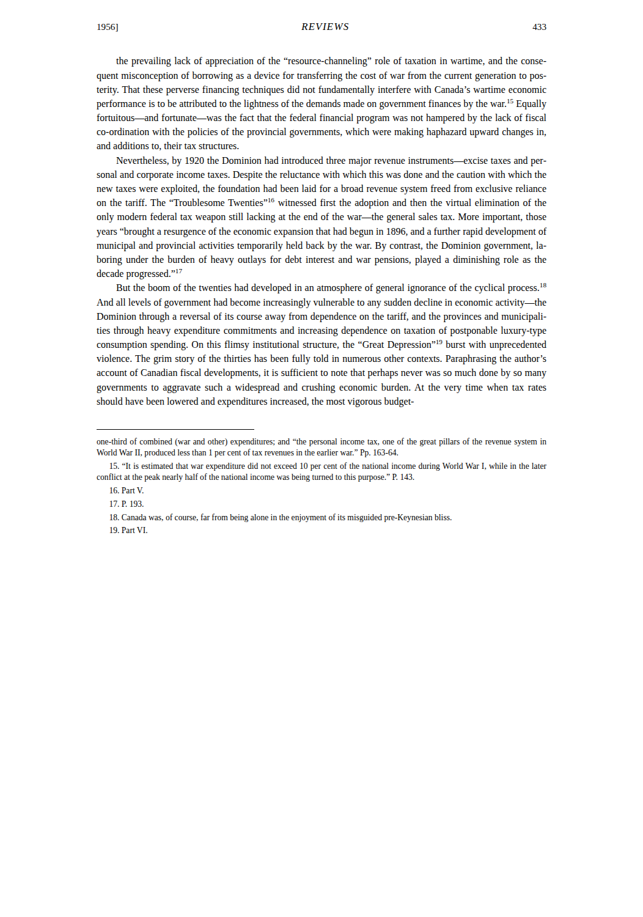1956] REVIEWS 433
the prevailing lack of appreciation of the “resource-channeling” role of taxation in wartime, and the consequent misconception of borrowing as a device for transferring the cost of war from the current generation to posterity. That these perverse financing techniques did not fundamentally interfere with Canada’s wartime economic performance is to be attributed to the lightness of the demands made on government finances by the war.15 Equally fortuitous—and fortunate—was the fact that the federal financial program was not hampered by the lack of fiscal co-ordination with the policies of the provincial governments, which were making haphazard upward changes in, and additions to, their tax structures.
Nevertheless, by 1920 the Dominion had introduced three major revenue instruments—excise taxes and personal and corporate income taxes. Despite the reluctance with which this was done and the caution with which the new taxes were exploited, the foundation had been laid for a broad revenue system freed from exclusive reliance on the tariff. The “Troublesome Twenties”16 witnessed first the adoption and then the virtual elimination of the only modern federal tax weapon still lacking at the end of the war—the general sales tax. More important, those years “brought a resurgence of the economic expansion that had begun in 1896, and a further rapid development of municipal and provincial activities temporarily held back by the war. By contrast, the Dominion government, laboring under the burden of heavy outlays for debt interest and war pensions, played a diminishing role as the decade progressed.”17
But the boom of the twenties had developed in an atmosphere of general ignorance of the cyclical process.18 And all levels of government had become increasingly vulnerable to any sudden decline in economic activity—the Dominion through a reversal of its course away from dependence on the tariff, and the provinces and municipalities through heavy expenditure commitments and increasing dependence on taxation of postponable luxury-type consumption spending. On this flimsy institutional structure, the “Great Depression”19 burst with unprecedented violence. The grim story of the thirties has been fully told in numerous other contexts. Paraphrasing the author’s account of Canadian fiscal developments, it is sufficient to note that perhaps never was so much done by so many governments to aggravate such a widespread and crushing economic burden. At the very time when tax rates should have been lowered and expenditures increased, the most vigorous budget-
one-third of combined (war and other) expenditures; and “the personal income tax, one of the great pillars of the revenue system in World War II, produced less than 1 per cent of tax revenues in the earlier war.” Pp. 163-64.
15. “It is estimated that war expenditure did not exceed 10 per cent of the national income during World War I, while in the later conflict at the peak nearly half of the national income was being turned to this purpose.” P. 143.
16. Part V.
17. P. 193.
18. Canada was, of course, far from being alone in the enjoyment of its misguided pre-Keynesian bliss.
19. Part VI.